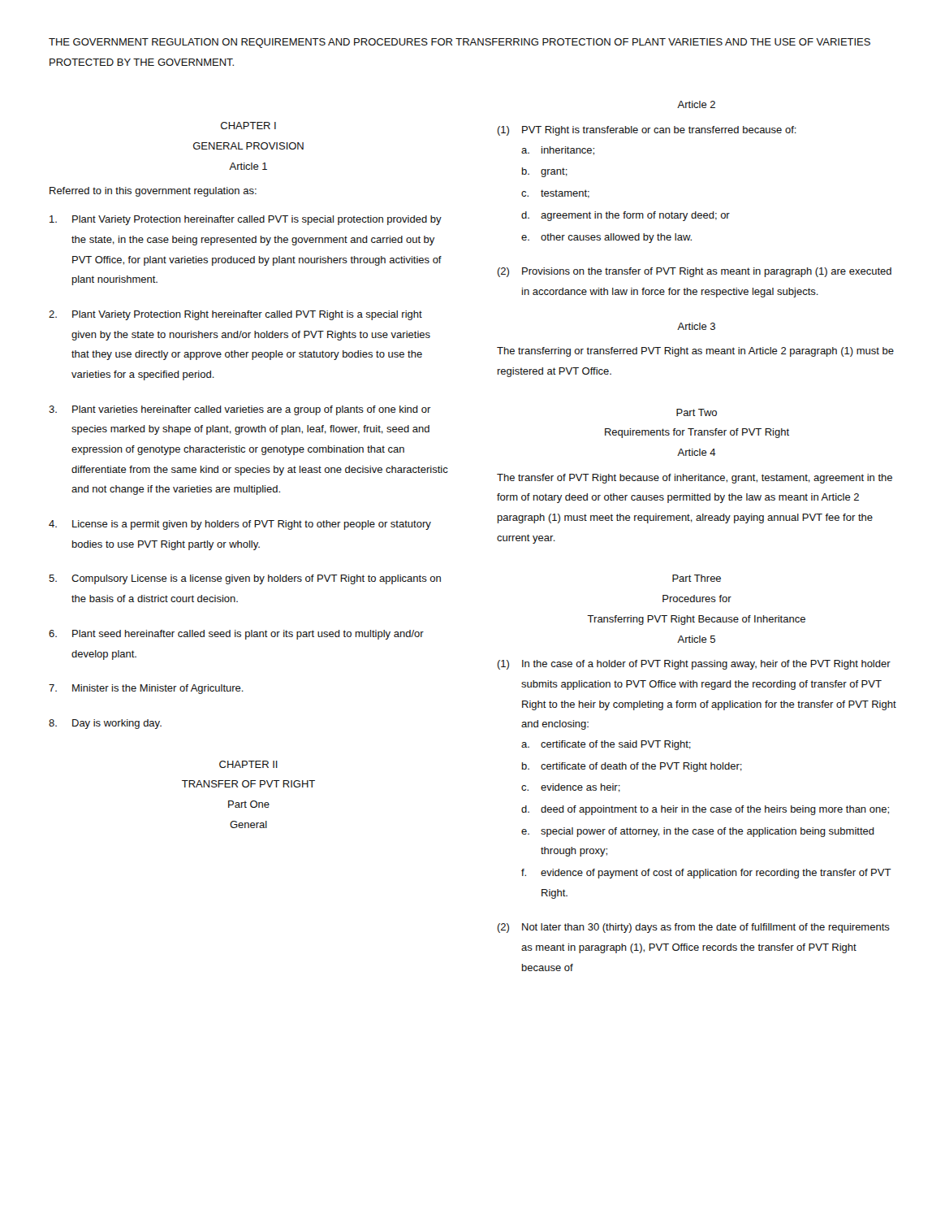THE GOVERNMENT REGULATION ON REQUIREMENTS AND PROCEDURES FOR TRANSFERRING PROTECTION OF PLANT VARIETIES AND THE USE OF VARIETIES PROTECTED BY THE GOVERNMENT.
CHAPTER I
GENERAL PROVISION
Article 1
Referred to in this government regulation as:
1. Plant Variety Protection hereinafter called PVT is special protection provided by the state, in the case being represented by the government and carried out by PVT Office, for plant varieties produced by plant nourishers through activities of plant nourishment.
2. Plant Variety Protection Right hereinafter called PVT Right is a special right given by the state to nourishers and/or holders of PVT Rights to use varieties that they use directly or approve other people or statutory bodies to use the varieties for a specified period.
3. Plant varieties hereinafter called varieties are a group of plants of one kind or species marked by shape of plant, growth of plan, leaf, flower, fruit, seed and expression of genotype characteristic or genotype combination that can differentiate from the same kind or species by at least one decisive characteristic and not change if the varieties are multiplied.
4. License is a permit given by holders of PVT Right to other people or statutory bodies to use PVT Right partly or wholly.
5. Compulsory License is a license given by holders of PVT Right to applicants on the basis of a district court decision.
6. Plant seed hereinafter called seed is plant or its part used to multiply and/or develop plant.
7. Minister is the Minister of Agriculture.
8. Day is working day.
CHAPTER II
TRANSFER OF PVT RIGHT
Part One
General
Article 2
(1) PVT Right is transferable or can be transferred because of:
a. inheritance;
b. grant;
c. testament;
d. agreement in the form of notary deed; or
e. other causes allowed by the law.
(2) Provisions on the transfer of PVT Right as meant in paragraph (1) are executed in accordance with law in force for the respective legal subjects.
Article 3
The transferring or transferred PVT Right as meant in Article 2 paragraph (1) must be registered at PVT Office.
Part Two
Requirements for Transfer of PVT Right
Article 4
The transfer of PVT Right because of inheritance, grant, testament, agreement in the form of notary deed or other causes permitted by the law as meant in Article 2 paragraph (1) must meet the requirement, already paying annual PVT fee for the current year.
Part Three
Procedures for
Transferring PVT Right Because of Inheritance
Article 5
(1) In the case of a holder of PVT Right passing away, heir of the PVT Right holder submits application to PVT Office with regard the recording of transfer of PVT Right to the heir by completing a form of application for the transfer of PVT Right and enclosing:
a. certificate of the said PVT Right;
b. certificate of death of the PVT Right holder;
c. evidence as heir;
d. deed of appointment to a heir in the case of the heirs being more than one;
e. special power of attorney, in the case of the application being submitted through proxy;
f. evidence of payment of cost of application for recording the transfer of PVT Right.
(2) Not later than 30 (thirty) days as from the date of fulfillment of the requirements as meant in paragraph (1), PVT Office records the transfer of PVT Right because of